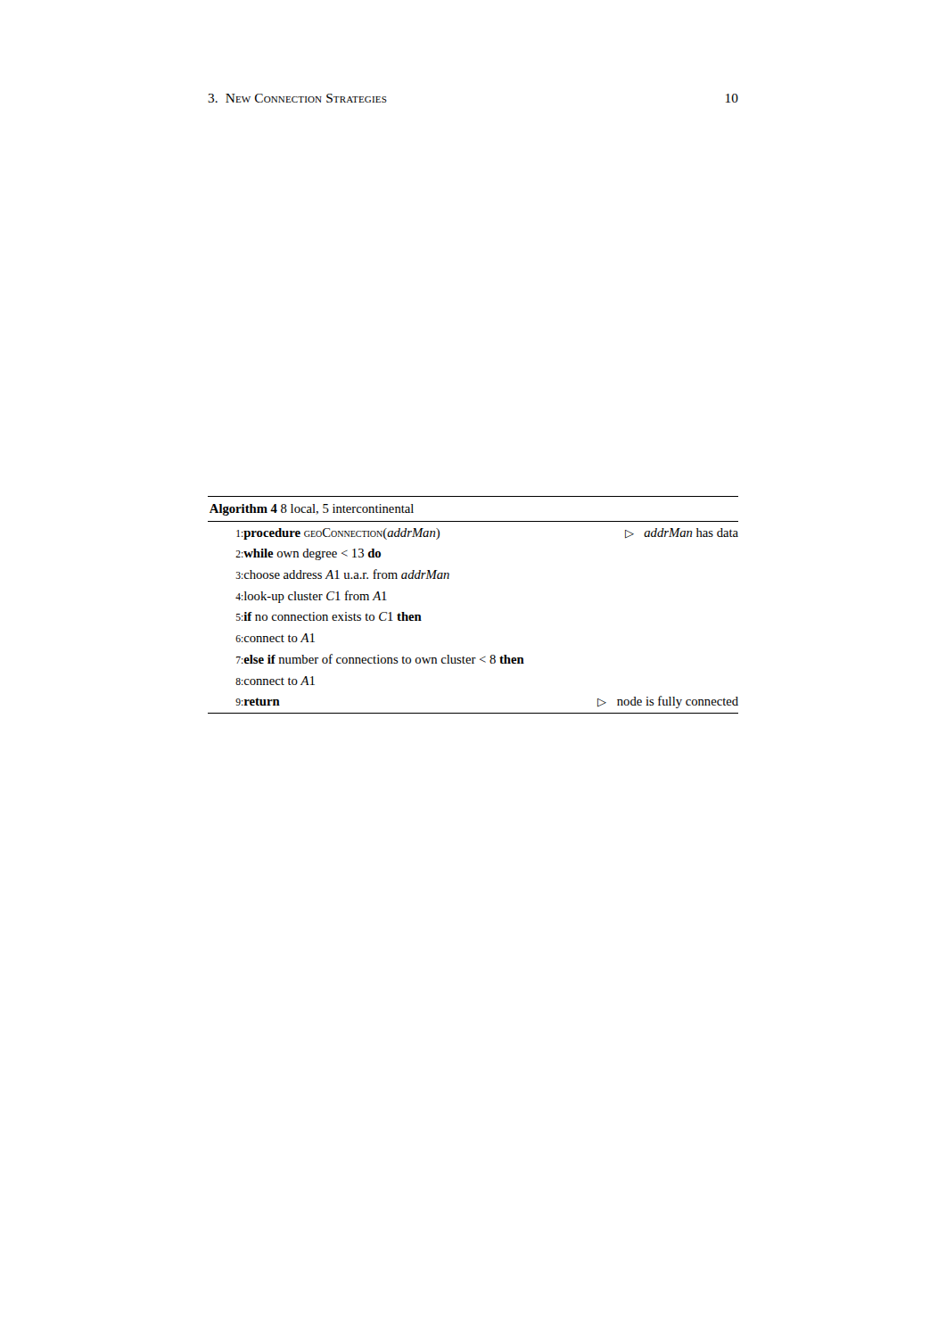3. New Connection Strategies
10
Algorithm 4 8 local, 5 intercontinental
| 1: | procedure geoConnection ( addrMan ) | ▷ addrMan has data |
| 2: | while own degree < 13 do | |
| 3: | choose address A 1 u.a.r. from addrMan | |
| 4: | look-up cluster C 1 from A 1 | |
| 5: | if no connection exists to C 1 then | |
| 6: | connect to A 1 | |
| 7: | else if number of connections to own cluster < 8 then | |
| 8: | connect to A 1 | |
| 9: | return | ▷ node is fully connected |